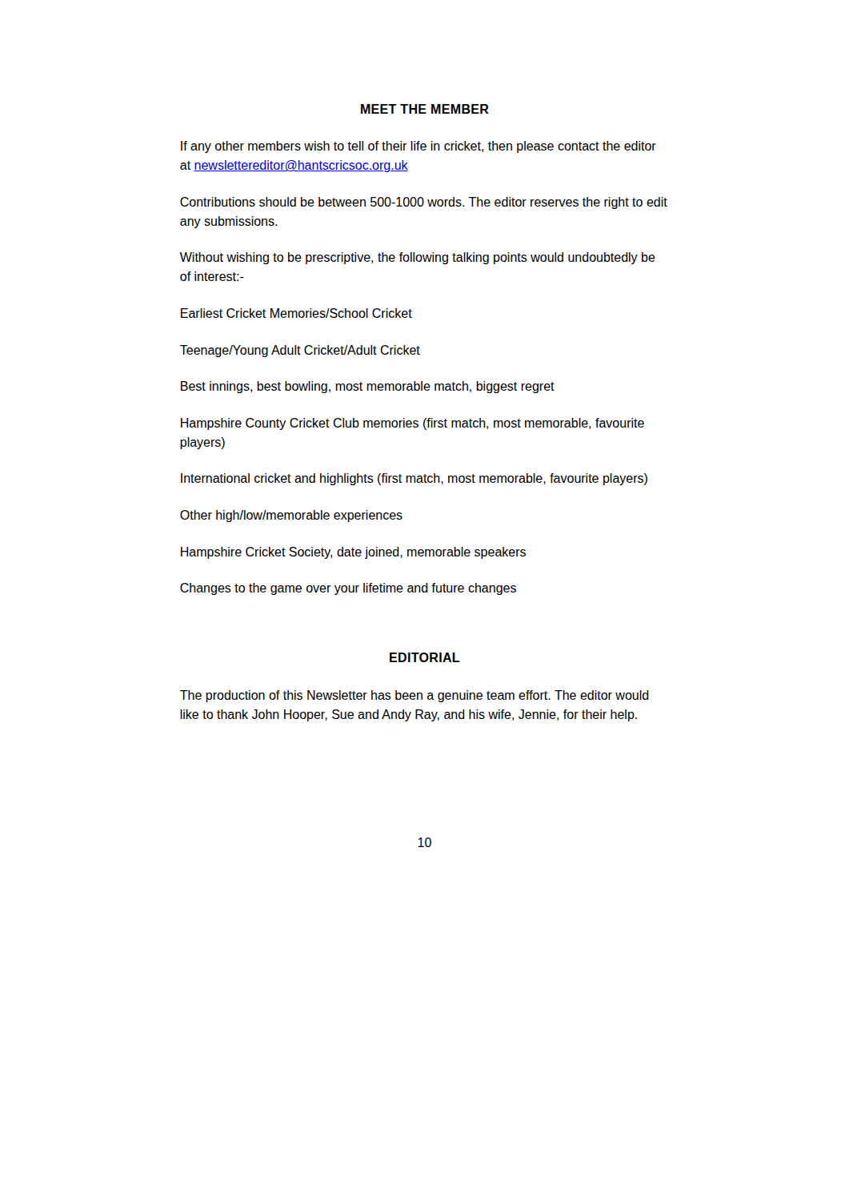MEET THE MEMBER
If any other members wish to tell of their life in cricket, then please contact the editor at newslettereditor@hantscricsoc.org.uk
Contributions should be between 500-1000 words. The editor reserves the right to edit any submissions.
Without wishing to be prescriptive, the following talking points would undoubtedly be of interest:-
Earliest Cricket Memories/School Cricket
Teenage/Young Adult Cricket/Adult Cricket
Best innings, best bowling, most memorable match, biggest regret
Hampshire County Cricket Club memories (first match, most memorable, favourite players)
International cricket and highlights (first match, most memorable, favourite players)
Other high/low/memorable experiences
Hampshire Cricket Society, date joined, memorable speakers
Changes to the game over your lifetime and future changes
EDITORIAL
The production of this Newsletter has been a genuine team effort. The editor would like to thank John Hooper, Sue and Andy Ray, and his wife, Jennie, for their help.
10